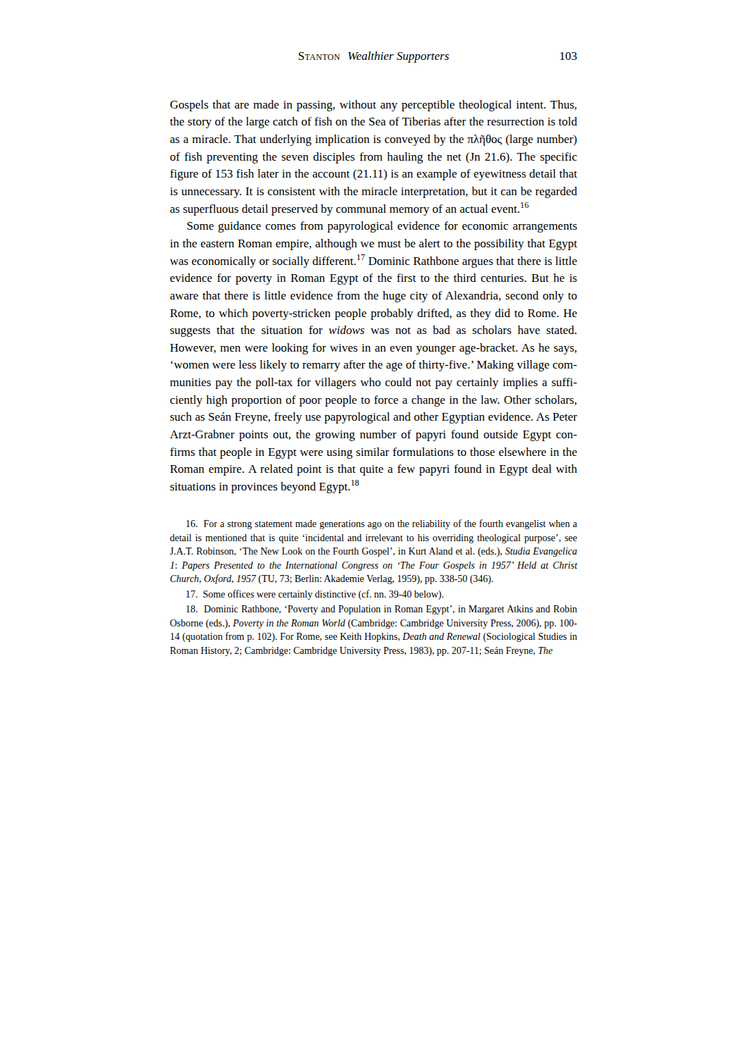Stanton Wealthier Supporters 103
Gospels that are made in passing, without any perceptible theological intent. Thus, the story of the large catch of fish on the Sea of Tiberias after the resurrection is told as a miracle. That underlying implication is conveyed by the πλῆθος (large number) of fish preventing the seven disciples from hauling the net (Jn 21.6). The specific figure of 153 fish later in the account (21.11) is an example of eyewitness detail that is unnecessary. It is consistent with the miracle interpretation, but it can be regarded as superfluous detail preserved by communal memory of an actual event.16
Some guidance comes from papyrological evidence for economic arrangements in the eastern Roman empire, although we must be alert to the possibility that Egypt was economically or socially different.17 Dominic Rathbone argues that there is little evidence for poverty in Roman Egypt of the first to the third centuries. But he is aware that there is little evidence from the huge city of Alexandria, second only to Rome, to which poverty-stricken people probably drifted, as they did to Rome. He suggests that the situation for widows was not as bad as scholars have stated. However, men were looking for wives in an even younger age-bracket. As he says, ‘women were less likely to remarry after the age of thirty-five.’ Making village communities pay the poll-tax for villagers who could not pay certainly implies a sufficiently high proportion of poor people to force a change in the law. Other scholars, such as Seán Freyne, freely use papyrological and other Egyptian evidence. As Peter Arzt-Grabner points out, the growing number of papyri found outside Egypt confirms that people in Egypt were using similar formulations to those elsewhere in the Roman empire. A related point is that quite a few papyri found in Egypt deal with situations in provinces beyond Egypt.18
16. For a strong statement made generations ago on the reliability of the fourth evangelist when a detail is mentioned that is quite ‘incidental and irrelevant to his overriding theological purpose’, see J.A.T. Robinson, ‘The New Look on the Fourth Gospel’, in Kurt Aland et al. (eds.), Studia Evangelica 1: Papers Presented to the International Congress on ‘The Four Gospels in 1957’ Held at Christ Church, Oxford, 1957 (TU, 73; Berlin: Akademie Verlag, 1959), pp. 338-50 (346).
17. Some offices were certainly distinctive (cf. nn. 39-40 below).
18. Dominic Rathbone, ‘Poverty and Population in Roman Egypt’, in Margaret Atkins and Robin Osborne (eds.), Poverty in the Roman World (Cambridge: Cambridge University Press, 2006), pp. 100-14 (quotation from p. 102). For Rome, see Keith Hopkins, Death and Renewal (Sociological Studies in Roman History, 2; Cambridge: Cambridge University Press, 1983), pp. 207-11; Seán Freyne, The